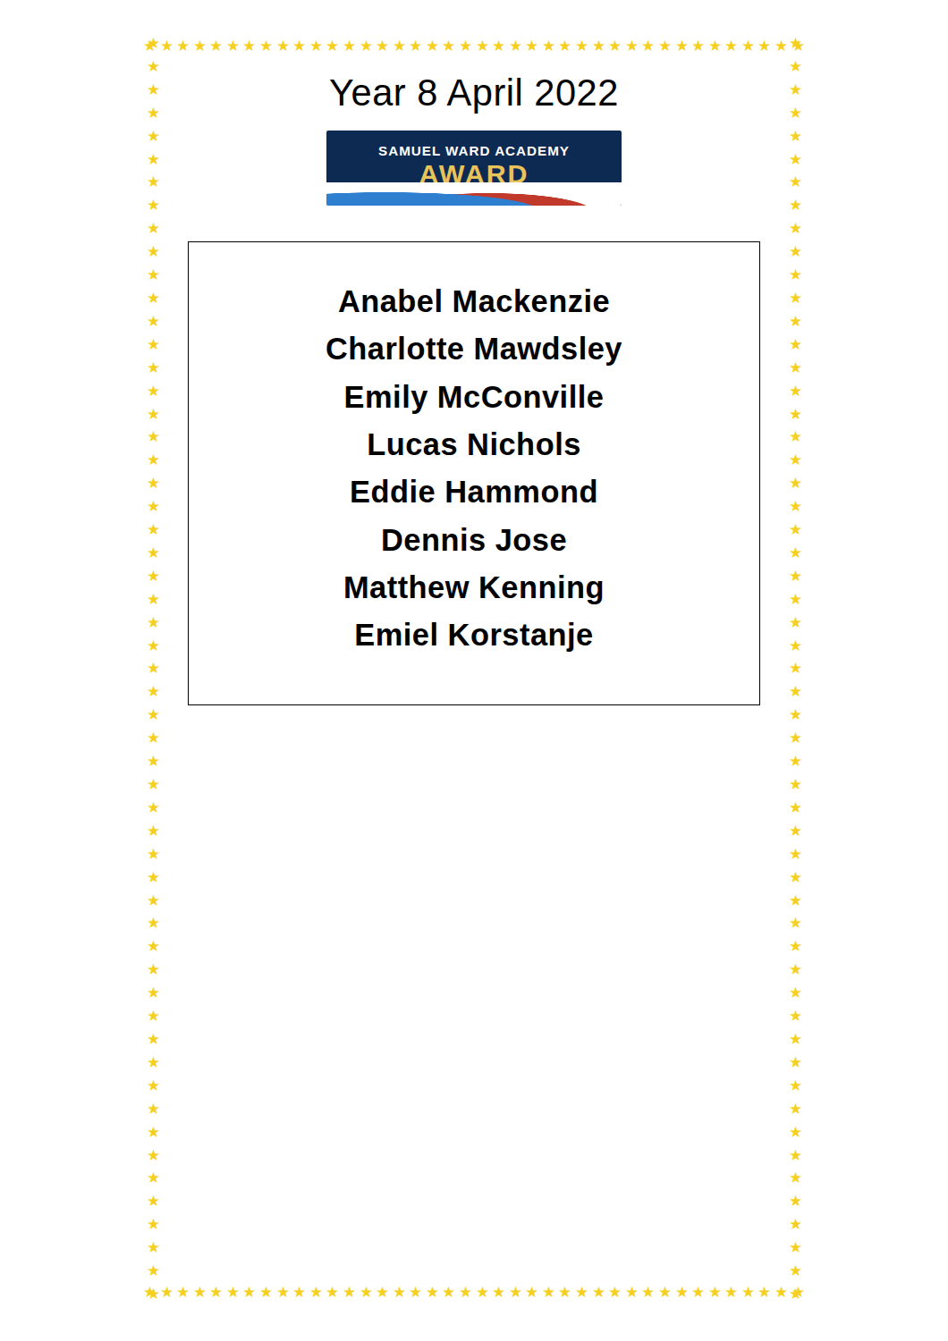★★★★★★★★★★★★★★★★★★★★★★★★★★★★★★★★★★★★★★★★
★★★★★★★★★★★★★★★★★★★★★★★★★★★★★★★★★★★★★★★★
★★★★★★★★★★★★★★★★★★★★★★★★★★★★★★★★★★★★★★★★★★★★★★★★★★★★★★★
★★★★★★★★★★★★★★★★★★★★★★★★★★★★★★★★★★★★★★★★★★★★★★★★★★★★★★★
Year 8 April 2022
SAMUEL WARD ACADEMY
AWARD
Anabel Mackenzie
Charlotte Mawdsley
Emily McConville
Lucas Nichols
Eddie Hammond
Dennis Jose
Matthew Kenning
Emiel Korstanje